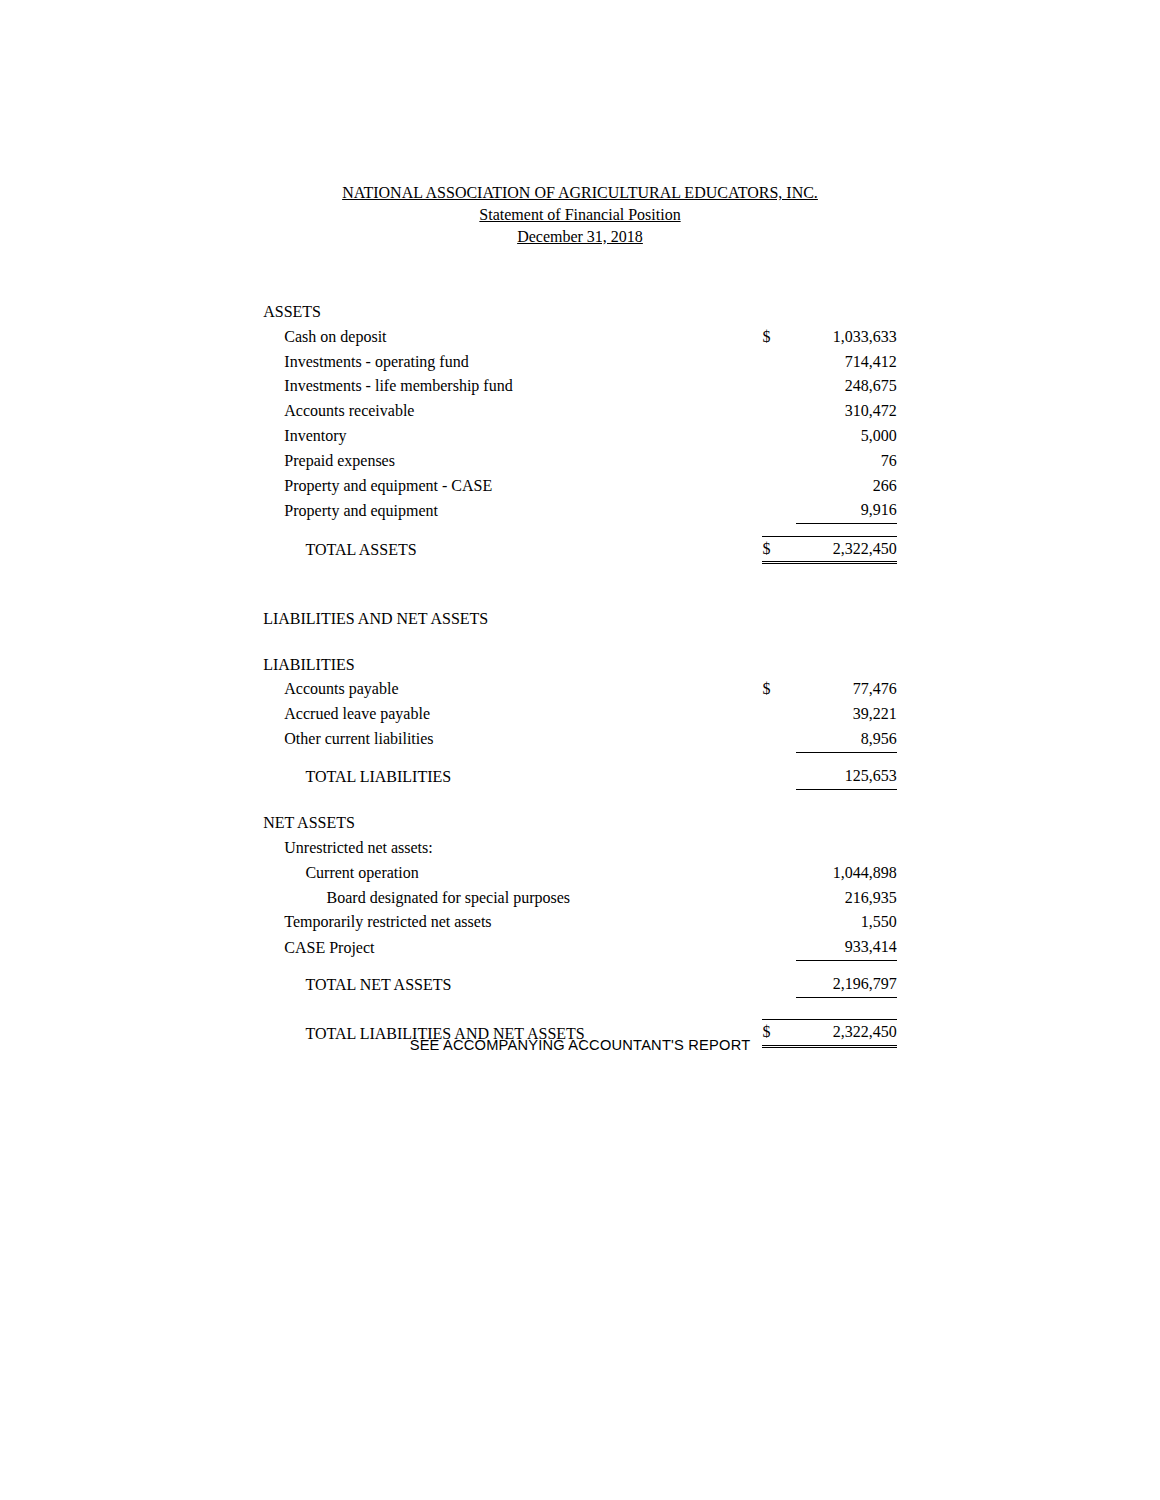NATIONAL ASSOCIATION OF AGRICULTURAL EDUCATORS, INC.
Statement of Financial Position
December 31, 2018
| ASSETS | | |
| Cash on deposit | $ | 1,033,633 |
| Investments - operating fund | | 714,412 |
| Investments - life membership fund | | 248,675 |
| Accounts receivable | | 310,472 |
| Inventory | | 5,000 |
| Prepaid expenses | | 76 |
| Property and equipment - CASE | | 266 |
| Property and equipment | | 9,916 |
| TOTAL ASSETS | $ | 2,322,450 |
| LIABILITIES AND NET ASSETS | | |
| LIABILITIES | | |
| Accounts payable | $ | 77,476 |
| Accrued leave payable | | 39,221 |
| Other current liabilities | | 8,956 |
| TOTAL LIABILITIES | | 125,653 |
| NET ASSETS | | |
| Unrestricted net assets: | | |
| Current operation | | 1,044,898 |
| Board designated for special purposes | | 216,935 |
| Temporarily restricted net assets | | 1,550 |
| CASE Project | | 933,414 |
| TOTAL NET ASSETS | | 2,196,797 |
| TOTAL LIABILITIES AND NET ASSETS | $ | 2,322,450 |
SEE ACCOMPANYING ACCOUNTANT'S REPORT